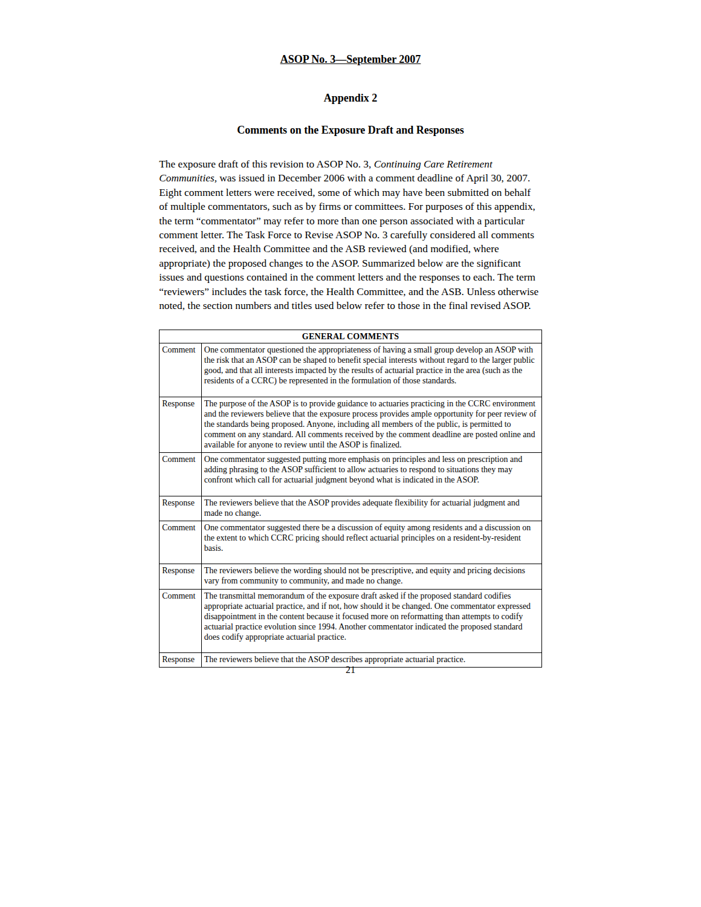ASOP No. 3—September 2007
Appendix 2
Comments on the Exposure Draft and Responses
The exposure draft of this revision to ASOP No. 3, Continuing Care Retirement Communities, was issued in December 2006 with a comment deadline of April 30, 2007. Eight comment letters were received, some of which may have been submitted on behalf of multiple commentators, such as by firms or committees. For purposes of this appendix, the term “commentator” may refer to more than one person associated with a particular comment letter. The Task Force to Revise ASOP No. 3 carefully considered all comments received, and the Health Committee and the ASB reviewed (and modified, where appropriate) the proposed changes to the ASOP. Summarized below are the significant issues and questions contained in the comment letters and the responses to each. The term “reviewers” includes the task force, the Health Committee, and the ASB. Unless otherwise noted, the section numbers and titles used below refer to those in the final revised ASOP.
| GENERAL COMMENTS |
| --- |
| Comment | One commentator questioned the appropriateness of having a small group develop an ASOP with the risk that an ASOP can be shaped to benefit special interests without regard to the larger public good, and that all interests impacted by the results of actuarial practice in the area (such as the residents of a CCRC) be represented in the formulation of those standards. |
| Response | The purpose of the ASOP is to provide guidance to actuaries practicing in the CCRC environment and the reviewers believe that the exposure process provides ample opportunity for peer review of the standards being proposed. Anyone, including all members of the public, is permitted to comment on any standard. All comments received by the comment deadline are posted online and available for anyone to review until the ASOP is finalized. |
| Comment | One commentator suggested putting more emphasis on principles and less on prescription and adding phrasing to the ASOP sufficient to allow actuaries to respond to situations they may confront which call for actuarial judgment beyond what is indicated in the ASOP. |
| Response | The reviewers believe that the ASOP provides adequate flexibility for actuarial judgment and made no change. |
| Comment | One commentator suggested there be a discussion of equity among residents and a discussion on the extent to which CCRC pricing should reflect actuarial principles on a resident-by-resident basis. |
| Response | The reviewers believe the wording should not be prescriptive, and equity and pricing decisions vary from community to community, and made no change. |
| Comment | The transmittal memorandum of the exposure draft asked if the proposed standard codifies appropriate actuarial practice, and if not, how should it be changed. One commentator expressed disappointment in the content because it focused more on reformatting than attempts to codify actuarial practice evolution since 1994. Another commentator indicated the proposed standard does codify appropriate actuarial practice. |
| Response | The reviewers believe that the ASOP describes appropriate actuarial practice. |
21